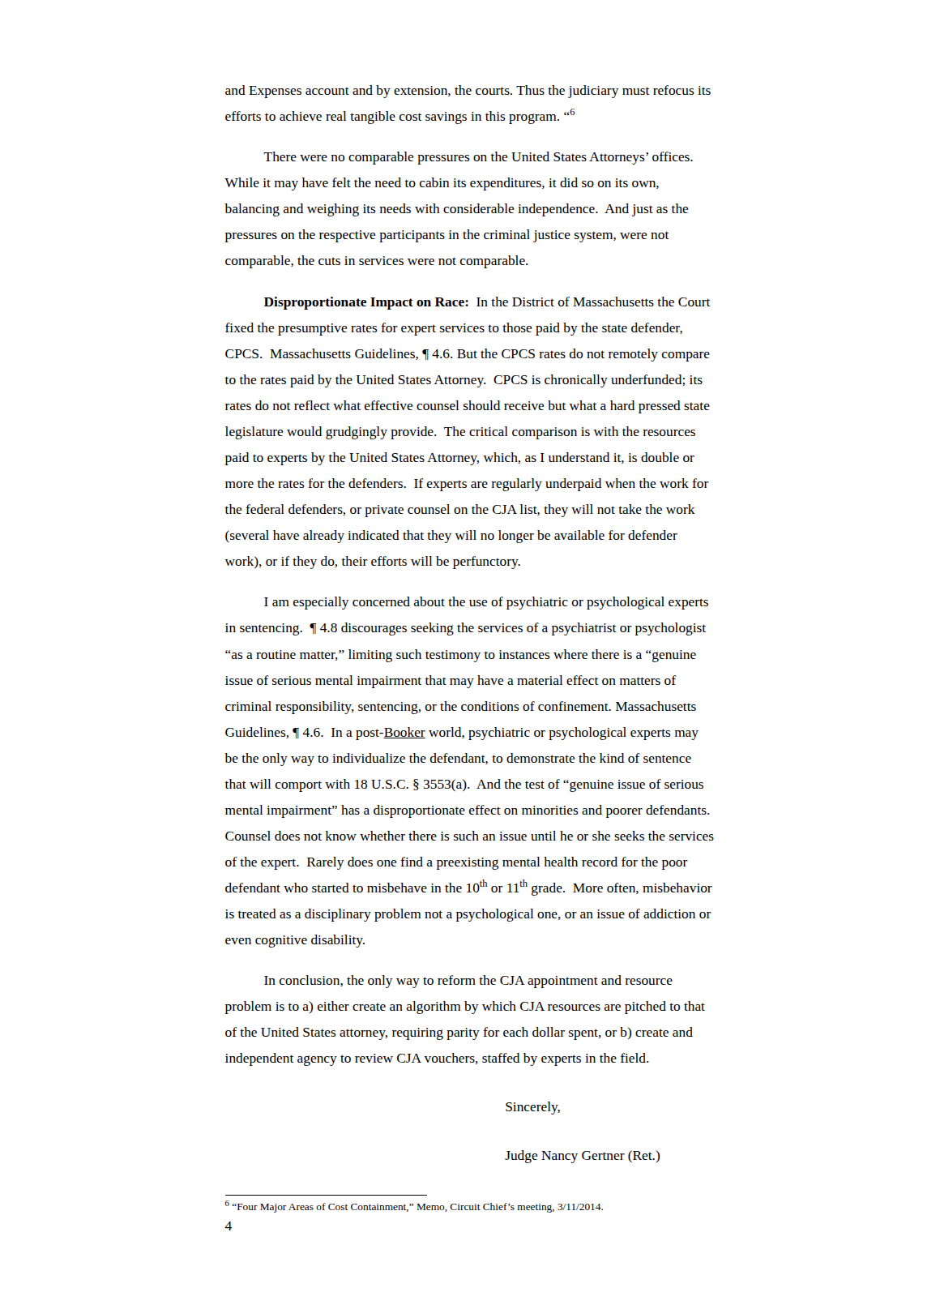and Expenses account and by extension, the courts. Thus the judiciary must refocus its efforts to achieve real tangible cost savings in this program. “6
There were no comparable pressures on the United States Attorneys’ offices. While it may have felt the need to cabin its expenditures, it did so on its own, balancing and weighing its needs with considerable independence. And just as the pressures on the respective participants in the criminal justice system, were not comparable, the cuts in services were not comparable.
Disproportionate Impact on Race: In the District of Massachusetts the Court fixed the presumptive rates for expert services to those paid by the state defender, CPCS. Massachusetts Guidelines, ¶ 4.6. But the CPCS rates do not remotely compare to the rates paid by the United States Attorney. CPCS is chronically underfunded; its rates do not reflect what effective counsel should receive but what a hard pressed state legislature would grudgingly provide. The critical comparison is with the resources paid to experts by the United States Attorney, which, as I understand it, is double or more the rates for the defenders. If experts are regularly underpaid when the work for the federal defenders, or private counsel on the CJA list, they will not take the work (several have already indicated that they will no longer be available for defender work), or if they do, their efforts will be perfunctory.
I am especially concerned about the use of psychiatric or psychological experts in sentencing. ¶ 4.8 discourages seeking the services of a psychiatrist or psychologist “as a routine matter,” limiting such testimony to instances where there is a “genuine issue of serious mental impairment that may have a material effect on matters of criminal responsibility, sentencing, or the conditions of confinement. Massachusetts Guidelines, ¶ 4.6. In a post-Booker world, psychiatric or psychological experts may be the only way to individualize the defendant, to demonstrate the kind of sentence that will comport with 18 U.S.C. § 3553(a). And the test of “genuine issue of serious mental impairment” has a disproportionate effect on minorities and poorer defendants. Counsel does not know whether there is such an issue until he or she seeks the services of the expert. Rarely does one find a preexisting mental health record for the poor defendant who started to misbehave in the 10th or 11th grade. More often, misbehavior is treated as a disciplinary problem not a psychological one, or an issue of addiction or even cognitive disability.
In conclusion, the only way to reform the CJA appointment and resource problem is to a) either create an algorithm by which CJA resources are pitched to that of the United States attorney, requiring parity for each dollar spent, or b) create and independent agency to review CJA vouchers, staffed by experts in the field.
Sincerely,
Judge Nancy Gertner (Ret.)
6 “Four Major Areas of Cost Containment,” Memo, Circuit Chief’s meeting, 3/11/2014.
4